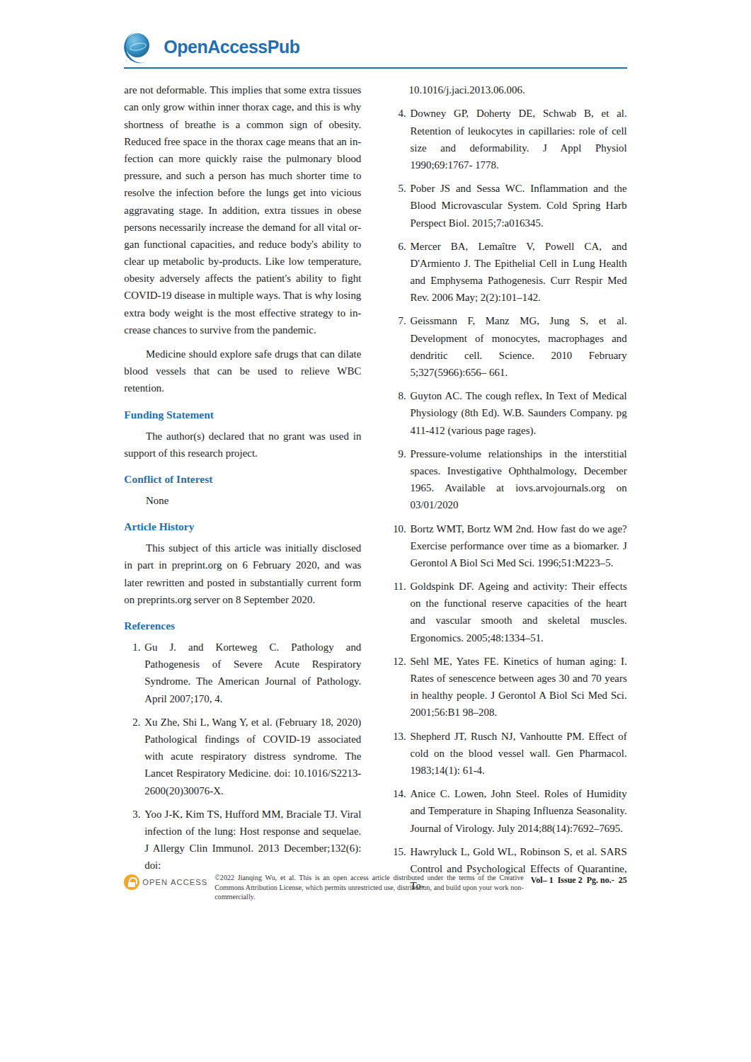Open Access Pub
are not deformable. This implies that some extra tissues can only grow within inner thorax cage, and this is why shortness of breathe is a common sign of obesity. Reduced free space in the thorax cage means that an infection can more quickly raise the pulmonary blood pressure, and such a person has much shorter time to resolve the infection before the lungs get into vicious aggravating stage. In addition, extra tissues in obese persons necessarily increase the demand for all vital organ functional capacities, and reduce body's ability to clear up metabolic by-products. Like low temperature, obesity adversely affects the patient's ability to fight COVID-19 disease in multiple ways. That is why losing extra body weight is the most effective strategy to increase chances to survive from the pandemic.
Medicine should explore safe drugs that can dilate blood vessels that can be used to relieve WBC retention.
Funding Statement
The author(s) declared that no grant was used in support of this research project.
Conflict of Interest
None
Article History
This subject of this article was initially disclosed in part in preprint.org on 6 February 2020, and was later rewritten and posted in substantially current form on preprints.org server on 8 September 2020.
References
Gu J. and Korteweg C. Pathology and Pathogenesis of Severe Acute Respiratory Syndrome. The American Journal of Pathology. April 2007;170, 4.
Xu Zhe, Shi L, Wang Y, et al. (February 18, 2020) Pathological findings of COVID-19 associated with acute respiratory distress syndrome. The Lancet Respiratory Medicine. doi: 10.1016/S2213-2600(20)30076-X.
Yoo J-K, Kim TS, Hufford MM, Braciale TJ. Viral infection of the lung: Host response and sequelae. J Allergy Clin Immunol. 2013 December;132(6): doi:
10.1016/j.jaci.2013.06.006.
Downey GP, Doherty DE, Schwab B, et al. Retention of leukocytes in capillaries: role of cell size and deformability. J Appl Physiol 1990;69:1767- 1778.
Pober JS and Sessa WC. Inflammation and the Blood Microvascular System. Cold Spring Harb Perspect Biol. 2015;7:a016345.
Mercer BA, Lemaître V, Powell CA, and D'Armiento J. The Epithelial Cell in Lung Health and Emphysema Pathogenesis. Curr Respir Med Rev. 2006 May; 2(2):101–142.
Geissmann F, Manz MG, Jung S, et al. Development of monocytes, macrophages and dendritic cell. Science. 2010 February 5;327(5966):656– 661.
Guyton AC. The cough reflex, In Text of Medical Physiology (8th Ed). W.B. Saunders Company. pg 411-412 (various page rages).
Pressure-volume relationships in the interstitial spaces. Investigative Ophthalmology, December 1965. Available at iovs.arvojournals.org on 03/01/2020
Bortz WMT, Bortz WM 2nd. How fast do we age? Exercise performance over time as a biomarker. J Gerontol A Biol Sci Med Sci. 1996;51:M223–5.
Goldspink DF. Ageing and activity: Their effects on the functional reserve capacities of the heart and vascular smooth and skeletal muscles. Ergonomics. 2005;48:1334–51.
Sehl ME, Yates FE. Kinetics of human aging: I. Rates of senescence between ages 30 and 70 years in healthy people. J Gerontol A Biol Sci Med Sci. 2001;56:B1 98–208.
Shepherd JT, Rusch NJ, Vanhoutte PM. Effect of cold on the blood vessel wall. Gen Pharmacol. 1983;14(1): 61-4.
Anice C. Lowen, John Steel. Roles of Humidity and Temperature in Shaping Influenza Seasonality. Journal of Virology. July 2014;88(14):7692–7695.
Hawryluck L, Gold WL, Robinson S, et al. SARS Control and Psychological Effects of Quarantine, To-
Open Access
©2022 Jianqing Wu, et al. This is an open access article distributed under the terms of the Creative Commons Attribution License, which permits unrestricted use, distribution, and build upon your work non-commercially.
Vol– 1 Issue 2 Pg. no.- 25